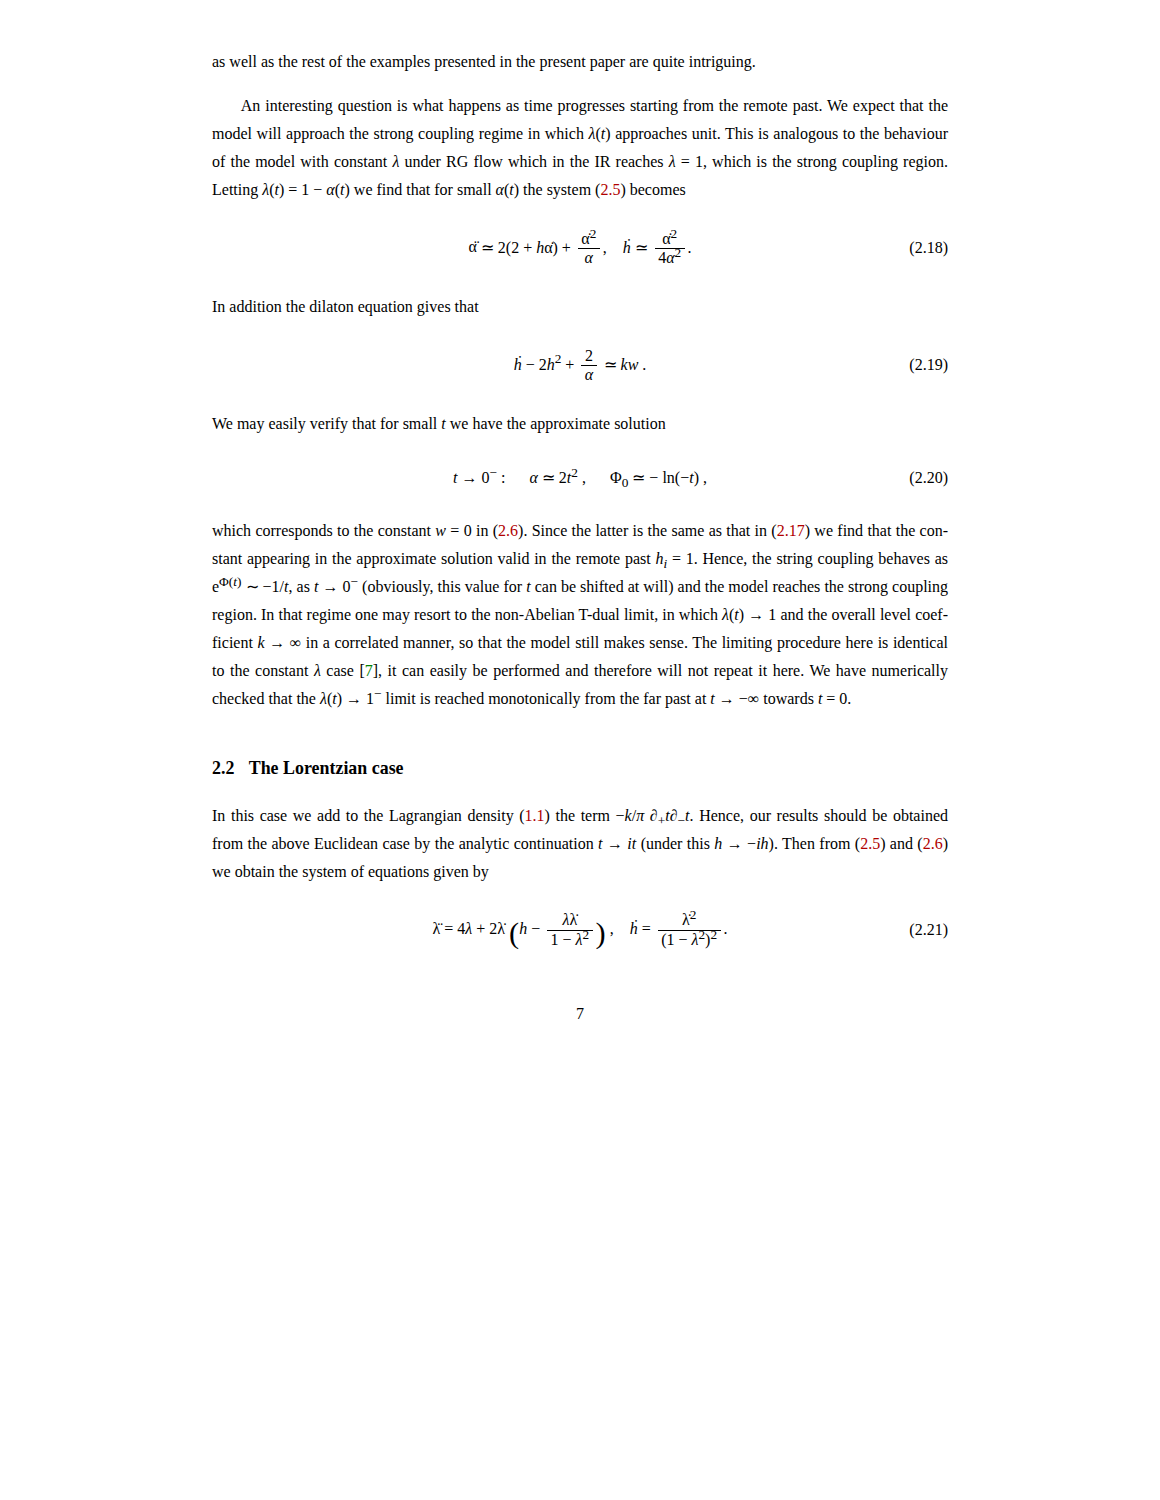as well as the rest of the examples presented in the present paper are quite intriguing.
An interesting question is what happens as time progresses starting from the remote past. We expect that the model will approach the strong coupling regime in which λ(t) approaches unit. This is analogous to the behaviour of the model with constant λ under RG flow which in the IR reaches λ = 1, which is the strong coupling region. Letting λ(t) = 1 − α(t) we find that for small α(t) the system (2.5) becomes
α̈ ≃ 2(2 + hα̇) + α̇2 α, ḣ ≃ α̇24α2.
(2.18)
In addition the dilaton equation gives that
ḣ − 2h2 + 2 α ≃ kw .
(2.19)
We may easily verify that for small t we have the approximate solution
t → 0− : α ≃ 2t2 , Φ0 ≃ − ln(−t) ,
(2.20)
which corresponds to the constant w = 0 in (2.6). Since the latter is the same as that in (2.17) we find that the constant appearing in the approximate solution valid in the remote past hi = 1. Hence, the string coupling behaves as eΦ(t) ∼ −1/t, as t → 0− (obviously, this value for t can be shifted at will) and the model reaches the strong coupling region. In that regime one may resort to the non-Abelian T-dual limit, in which λ(t) → 1 and the overall level coefficient k → ∞ in a correlated manner, so that the model still makes sense. The limiting procedure here is identical to the constant λ case [7], it can easily be performed and therefore will not repeat it here. We have numerically checked that the λ(t) → 1− limit is reached monotonically from the far past at t → −∞ towards t = 0.
2.2 The Lorentzian case
In this case we add to the Lagrangian density (1.1) the term −k/π ∂+t∂−t. Hence, our results should be obtained from the above Euclidean case by the analytic continuation t → it (under this h → −ih). Then from (2.5) and (2.6) we obtain the system of equations given by
λ̈ = 4λ + 2λ̇ (h − λλ̇1 − λ2) , ḣ = λ̇2(1 − λ2)2.
(2.21)
7